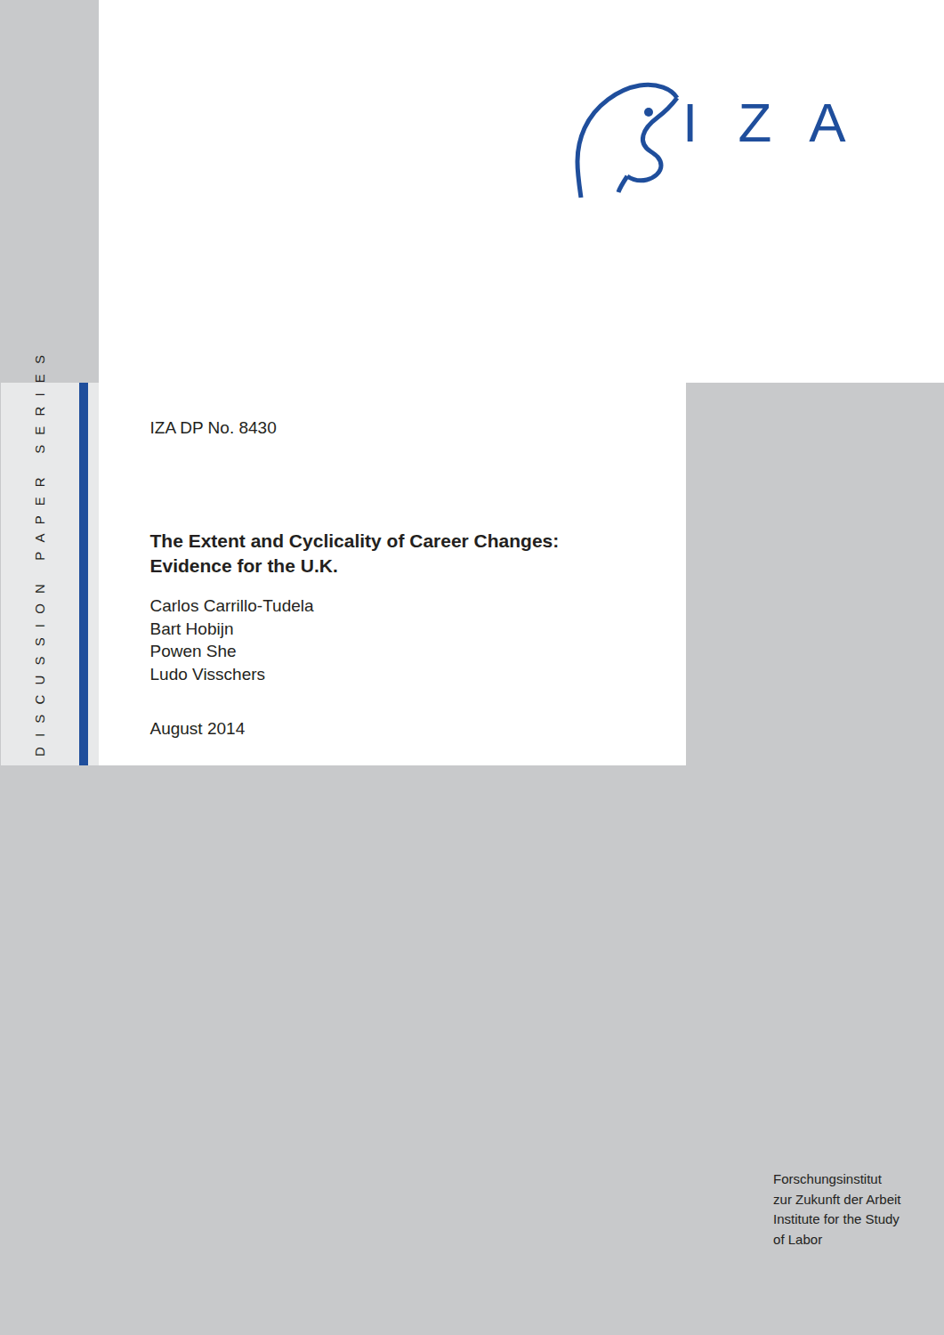I Z A
D I S C U S S I O N P A P E R S E R I E S
IZA DP No. 8430
The Extent and Cyclicality of Career Changes:
Evidence for the U.K.
Carlos Carrillo-Tudela
Bart Hobijn
Powen She
Ludo Visschers
August 2014
Forschungsinstitut
zur Zukunft der Arbeit
Institute for the Study
of Labor